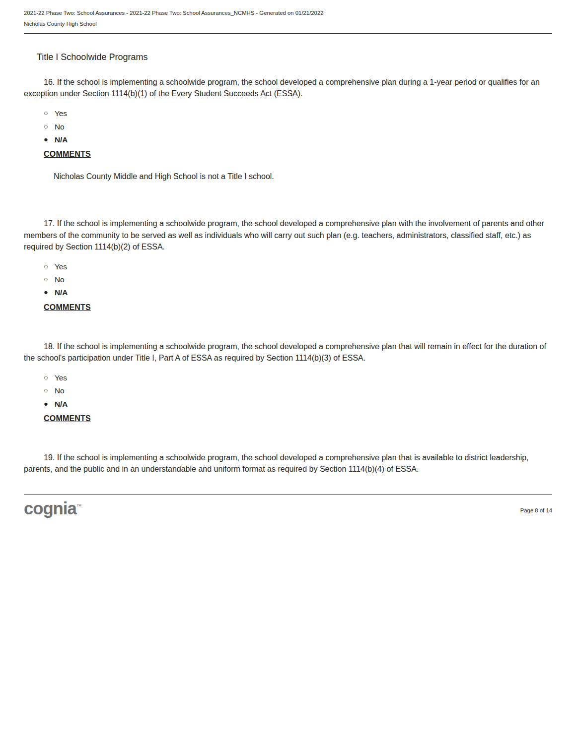2021-22 Phase Two: School Assurances - 2021-22 Phase Two: School Assurances_NCMHS - Generated on 01/21/2022
Nicholas County High School
Title I Schoolwide Programs
16. If the school is implementing a schoolwide program, the school developed a comprehensive plan during a 1-year period or qualifies for an exception under Section 1114(b)(1) of the Every Student Succeeds Act (ESSA).
Yes
No
N/A
COMMENTS
Nicholas County Middle and High School is not a Title I school.
17. If the school is implementing a schoolwide program, the school developed a comprehensive plan with the involvement of parents and other members of the community to be served as well as individuals who will carry out such plan (e.g. teachers, administrators, classified staff, etc.) as required by Section 1114(b)(2) of ESSA.
Yes
No
N/A
COMMENTS
18. If the school is implementing a schoolwide program, the school developed a comprehensive plan that will remain in effect for the duration of the school's participation under Title I, Part A of ESSA as required by Section 1114(b)(3) of ESSA.
Yes
No
N/A
COMMENTS
19. If the school is implementing a schoolwide program, the school developed a comprehensive plan that is available to district leadership, parents, and the public and in an understandable and uniform format as required by Section 1114(b)(4) of ESSA.
cognia™
Page 8 of 14